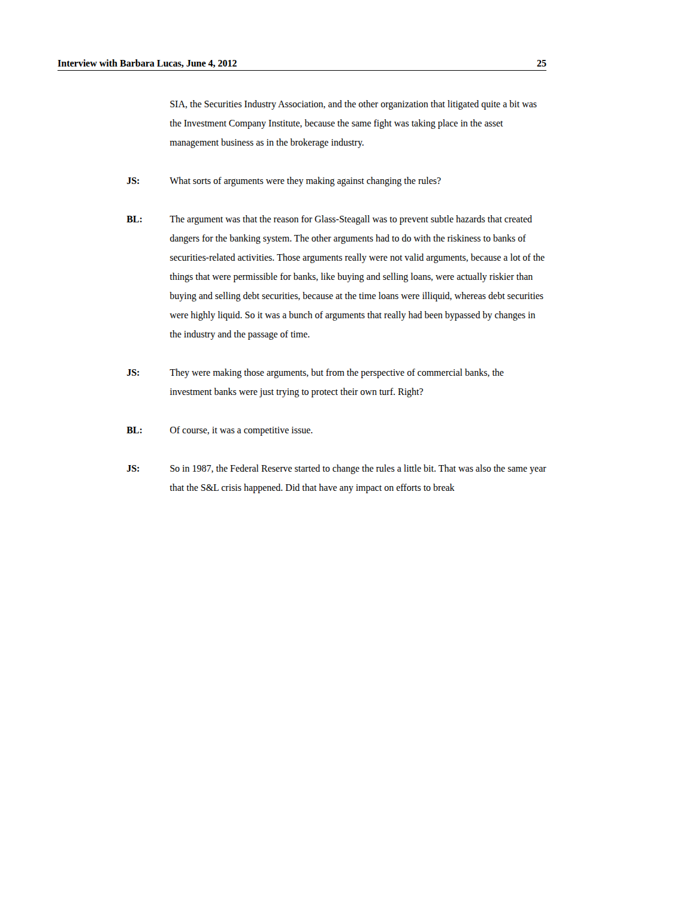Interview with Barbara Lucas, June 4, 2012 25
SIA, the Securities Industry Association, and the other organization that litigated quite a bit was the Investment Company Institute, because the same fight was taking place in the asset management business as in the brokerage industry.
JS:
What sorts of arguments were they making against changing the rules?
BL:
The argument was that the reason for Glass-Steagall was to prevent subtle hazards that created dangers for the banking system. The other arguments had to do with the riskiness to banks of securities-related activities. Those arguments really were not valid arguments, because a lot of the things that were permissible for banks, like buying and selling loans, were actually riskier than buying and selling debt securities, because at the time loans were illiquid, whereas debt securities were highly liquid. So it was a bunch of arguments that really had been bypassed by changes in the industry and the passage of time.
JS:
They were making those arguments, but from the perspective of commercial banks, the investment banks were just trying to protect their own turf. Right?
BL:
Of course, it was a competitive issue.
JS:
So in 1987, the Federal Reserve started to change the rules a little bit. That was also the same year that the S&L crisis happened. Did that have any impact on efforts to break